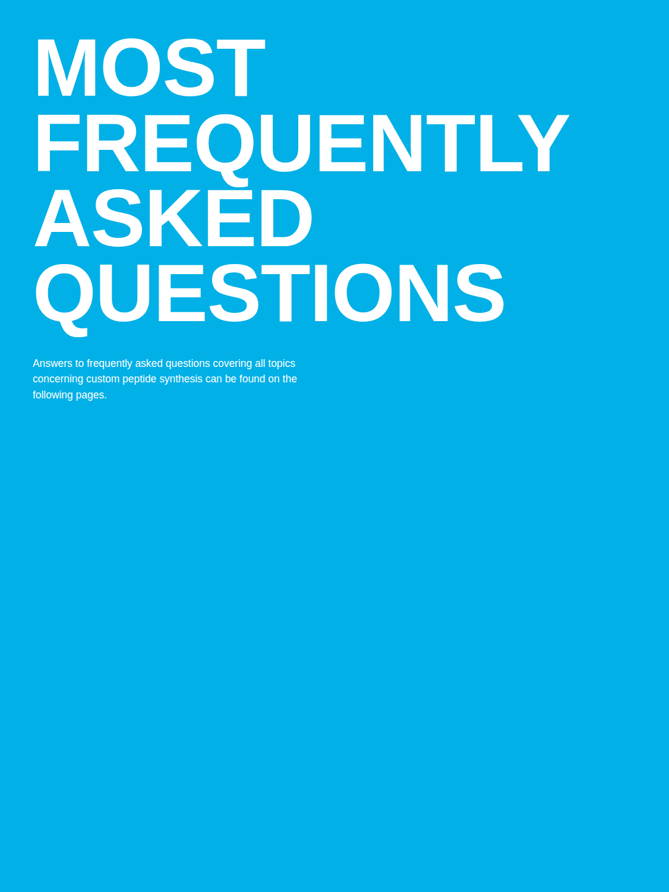Most Frequently Asked Questions
Answers to frequently asked questions covering all topics concerning custom peptide synthesis can be found on the following pages.